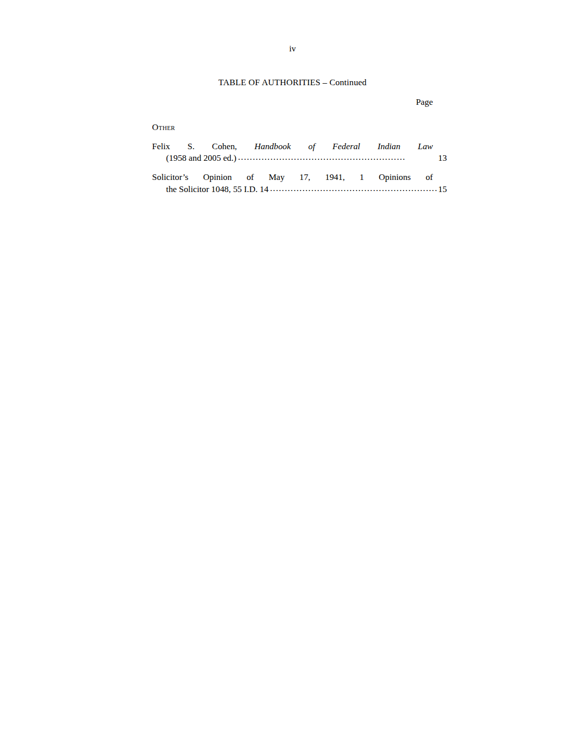iv
TABLE OF AUTHORITIES – Continued
Page
Other
Felix S. Cohen, Handbook of Federal Indian Law
(1958 and 2005 ed.) ......................................................... 13
Solicitor’s Opinion of May 17, 1941, 1 Opinions of
the Solicitor 1048, 55 I.D. 14 ......................................................... 15